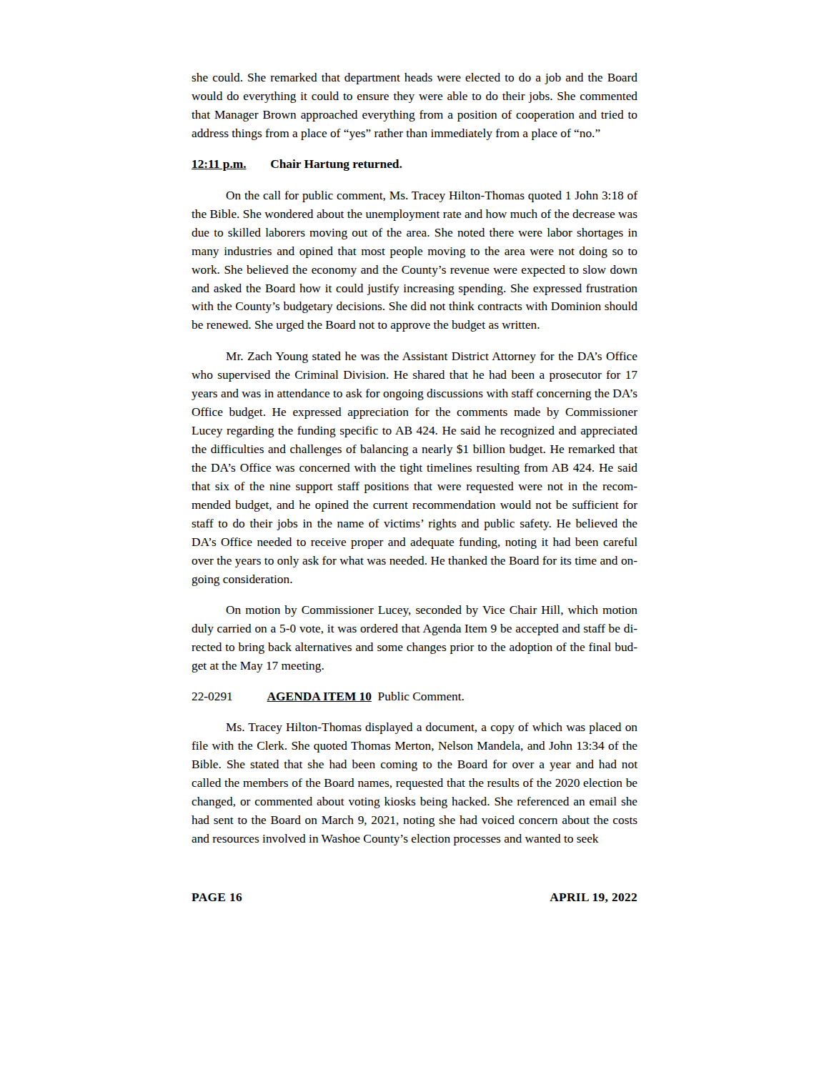she could. She remarked that department heads were elected to do a job and the Board would do everything it could to ensure they were able to do their jobs. She commented that Manager Brown approached everything from a position of cooperation and tried to address things from a place of “yes” rather than immediately from a place of “no.”
12:11 p.m. Chair Hartung returned.
On the call for public comment, Ms. Tracey Hilton-Thomas quoted 1 John 3:18 of the Bible. She wondered about the unemployment rate and how much of the decrease was due to skilled laborers moving out of the area. She noted there were labor shortages in many industries and opined that most people moving to the area were not doing so to work. She believed the economy and the County’s revenue were expected to slow down and asked the Board how it could justify increasing spending. She expressed frustration with the County’s budgetary decisions. She did not think contracts with Dominion should be renewed. She urged the Board not to approve the budget as written.
Mr. Zach Young stated he was the Assistant District Attorney for the DA’s Office who supervised the Criminal Division. He shared that he had been a prosecutor for 17 years and was in attendance to ask for ongoing discussions with staff concerning the DA’s Office budget. He expressed appreciation for the comments made by Commissioner Lucey regarding the funding specific to AB 424. He said he recognized and appreciated the difficulties and challenges of balancing a nearly $1 billion budget. He remarked that the DA’s Office was concerned with the tight timelines resulting from AB 424. He said that six of the nine support staff positions that were requested were not in the recommended budget, and he opined the current recommendation would not be sufficient for staff to do their jobs in the name of victims’ rights and public safety. He believed the DA’s Office needed to receive proper and adequate funding, noting it had been careful over the years to only ask for what was needed. He thanked the Board for its time and ongoing consideration.
On motion by Commissioner Lucey, seconded by Vice Chair Hill, which motion duly carried on a 5-0 vote, it was ordered that Agenda Item 9 be accepted and staff be directed to bring back alternatives and some changes prior to the adoption of the final budget at the May 17 meeting.
22-0291 AGENDA ITEM 10 Public Comment.
Ms. Tracey Hilton-Thomas displayed a document, a copy of which was placed on file with the Clerk. She quoted Thomas Merton, Nelson Mandela, and John 13:34 of the Bible. She stated that she had been coming to the Board for over a year and had not called the members of the Board names, requested that the results of the 2020 election be changed, or commented about voting kiosks being hacked. She referenced an email she had sent to the Board on March 9, 2021, noting she had voiced concern about the costs and resources involved in Washoe County’s election processes and wanted to seek
PAGE 16 APRIL 19, 2022